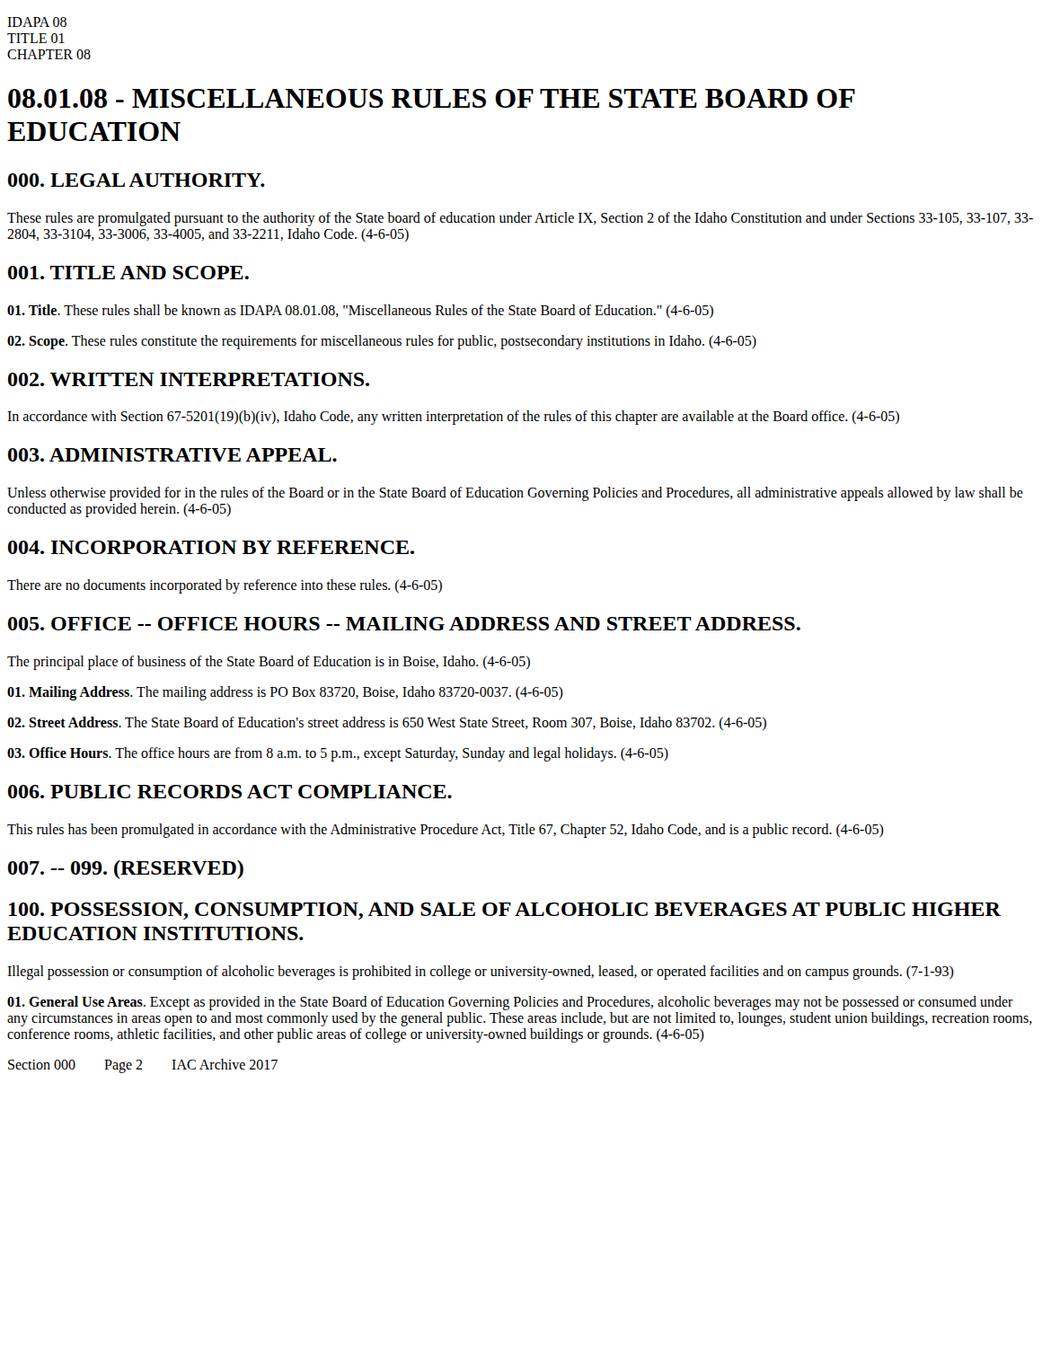IDAPA 08
TITLE 01
CHAPTER 08
08.01.08 - MISCELLANEOUS RULES OF THE STATE BOARD OF EDUCATION
000. LEGAL AUTHORITY.
These rules are promulgated pursuant to the authority of the State board of education under Article IX, Section 2 of the Idaho Constitution and under Sections 33-105, 33-107, 33-2804, 33-3104, 33-3006, 33-4005, and 33-2211, Idaho Code. (4-6-05)
001. TITLE AND SCOPE.
01. Title. These rules shall be known as IDAPA 08.01.08, "Miscellaneous Rules of the State Board of Education." (4-6-05)
02. Scope. These rules constitute the requirements for miscellaneous rules for public, postsecondary institutions in Idaho. (4-6-05)
002. WRITTEN INTERPRETATIONS.
In accordance with Section 67-5201(19)(b)(iv), Idaho Code, any written interpretation of the rules of this chapter are available at the Board office. (4-6-05)
003. ADMINISTRATIVE APPEAL.
Unless otherwise provided for in the rules of the Board or in the State Board of Education Governing Policies and Procedures, all administrative appeals allowed by law shall be conducted as provided herein. (4-6-05)
004. INCORPORATION BY REFERENCE.
There are no documents incorporated by reference into these rules. (4-6-05)
005. OFFICE -- OFFICE HOURS -- MAILING ADDRESS AND STREET ADDRESS.
The principal place of business of the State Board of Education is in Boise, Idaho. (4-6-05)
01. Mailing Address. The mailing address is PO Box 83720, Boise, Idaho 83720-0037. (4-6-05)
02. Street Address. The State Board of Education's street address is 650 West State Street, Room 307, Boise, Idaho 83702. (4-6-05)
03. Office Hours. The office hours are from 8 a.m. to 5 p.m., except Saturday, Sunday and legal holidays. (4-6-05)
006. PUBLIC RECORDS ACT COMPLIANCE.
This rules has been promulgated in accordance with the Administrative Procedure Act, Title 67, Chapter 52, Idaho Code, and is a public record. (4-6-05)
007. -- 099. (RESERVED)
100. POSSESSION, CONSUMPTION, AND SALE OF ALCOHOLIC BEVERAGES AT PUBLIC HIGHER EDUCATION INSTITUTIONS.
Illegal possession or consumption of alcoholic beverages is prohibited in college or university-owned, leased, or operated facilities and on campus grounds. (7-1-93)
01. General Use Areas. Except as provided in the State Board of Education Governing Policies and Procedures, alcoholic beverages may not be possessed or consumed under any circumstances in areas open to and most commonly used by the general public. These areas include, but are not limited to, lounges, student union buildings, recreation rooms, conference rooms, athletic facilities, and other public areas of college or university-owned buildings or grounds. (4-6-05)
Section 000 Page 2 IAC Archive 2017